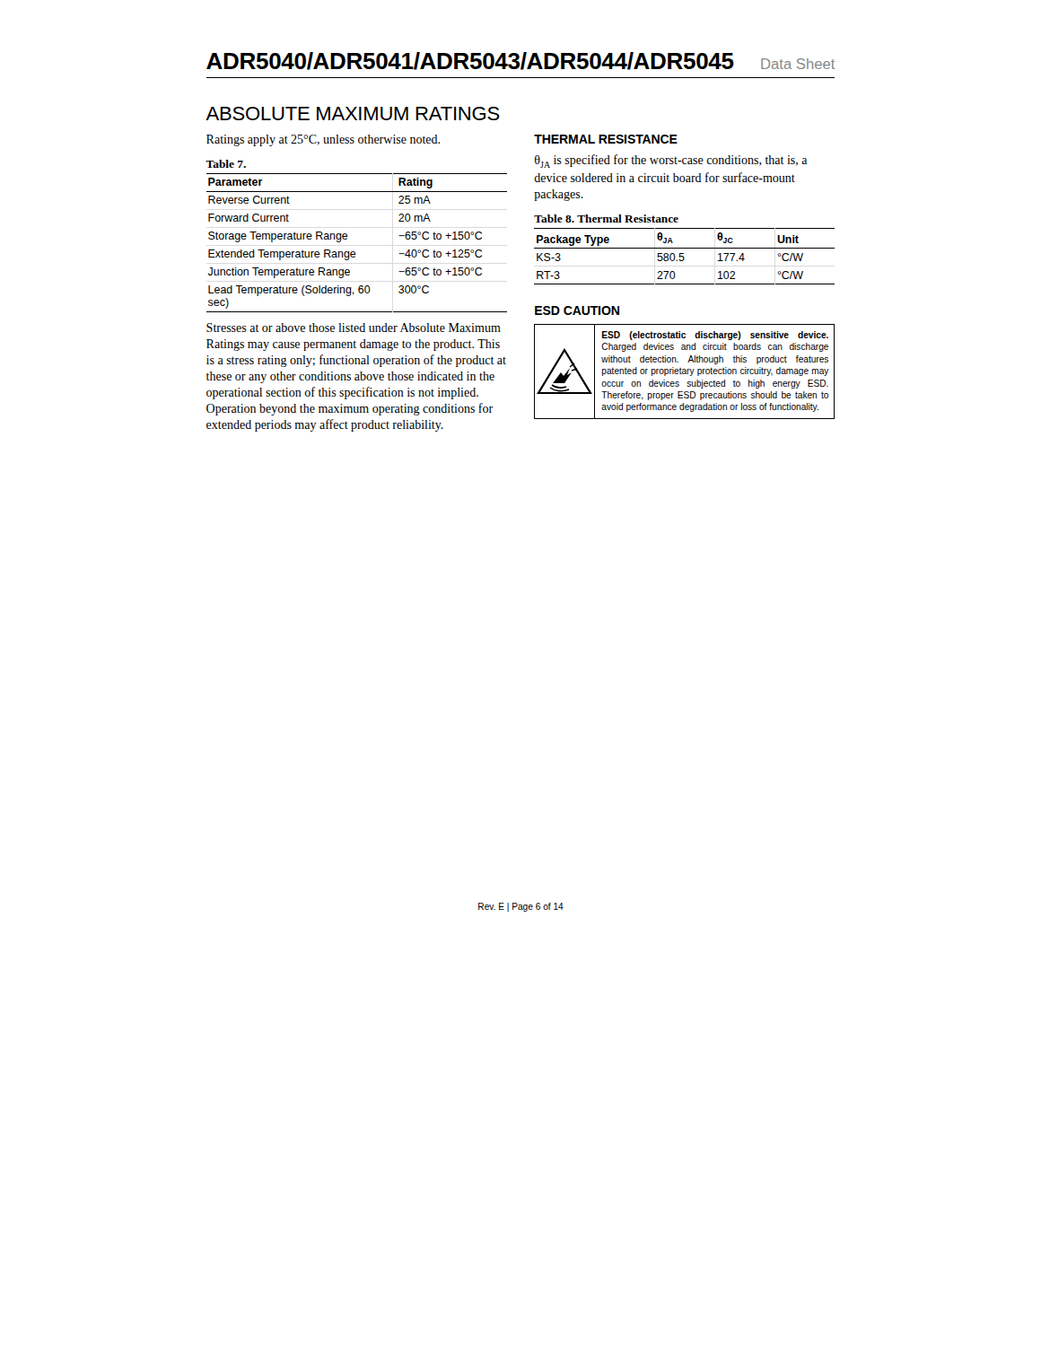ADR5040/ADR5041/ADR5043/ADR5044/ADR5045
Data Sheet
ABSOLUTE MAXIMUM RATINGS
Ratings apply at 25°C, unless otherwise noted.
Table 7.
| Parameter | Rating |
| --- | --- |
| Reverse Current | 25 mA |
| Forward Current | 20 mA |
| Storage Temperature Range | −65°C to +150°C |
| Extended Temperature Range | −40°C to +125°C |
| Junction Temperature Range | −65°C to +150°C |
| Lead Temperature (Soldering, 60 sec) | 300°C |
Stresses at or above those listed under Absolute Maximum Ratings may cause permanent damage to the product. This is a stress rating only; functional operation of the product at these or any other conditions above those indicated in the operational section of this specification is not implied. Operation beyond the maximum operating conditions for extended periods may affect product reliability.
THERMAL RESISTANCE
θJA is specified for the worst-case conditions, that is, a device soldered in a circuit board for surface-mount packages.
Table 8. Thermal Resistance
| Package Type | θ JA | θ JC | Unit |
| --- | --- | --- | --- |
| KS-3 | 580.5 | 177.4 | °C/W |
| RT-3 | 270 | 102 | °C/W |
ESD CAUTION
ESD (electrostatic discharge) sensitive device. Charged devices and circuit boards can discharge without detection. Although this product features patented or proprietary protection circuitry, damage may occur on devices subjected to high energy ESD. Therefore, proper ESD precautions should be taken to avoid performance degradation or loss of functionality.
Rev. E | Page 6 of 14